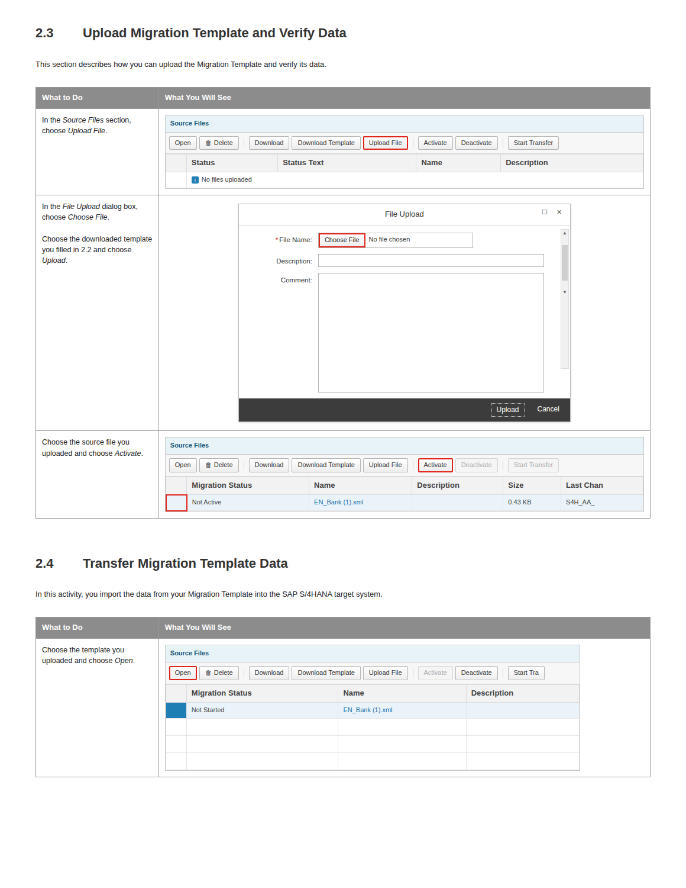2.3 Upload Migration Template and Verify Data
This section describes how you can upload the Migration Template and verify its data.
| What to Do | What You Will See |
| --- | --- |
| In the Source Files section, choose Upload File . | Source Files Open 🗑 Delete Download Download Template Upload File Activate Deactivate Start Transfer / / Status / Status Text / Name / Description / / --- / --- / --- / --- / --- / / / i No files uploaded / |
| In the File Upload dialog box, choose Choose File . Choose the downloaded template you filled in 2.2 and choose Upload . | File Upload ☐ ✕ ▲ ▼ * File Name: Choose File No file chosen Description: Comment: Upload Cancel |
| Choose the source file you uploaded and choose Activate . | Source Files Open 🗑 Delete Download Download Template Upload File Activate Deactivate Start Transfer / / Migration Status / Name / Description / Size / Last Chan / / --- / --- / --- / --- / --- / --- / / / Not Active / EN_Bank (1).xml / / 0.43 KB / S4H_AA_ / |
2.4 Transfer Migration Template Data
In this activity, you import the data from your Migration Template into the SAP S/4HANA target system.
| What to Do | What You Will See |
| --- | --- |
| Choose the template you uploaded and choose Open . | Source Files Open 🗑 Delete Download Download Template Upload File Activate Deactivate Start Tra / / Migration Status / Name / Description / / --- / --- / --- / --- / / / Not Started / EN_Bank (1).xml / / |